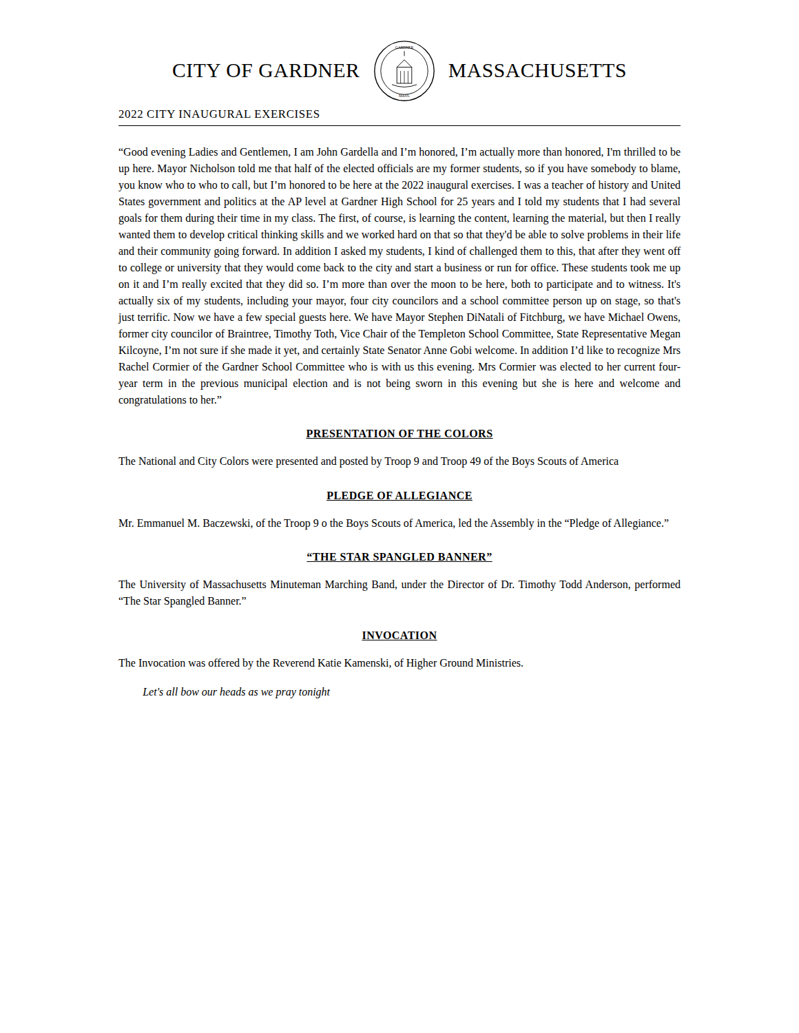CITY OF GARDNER
GARDNER MASS.
MASSACHUSETTS
2022 CITY INAUGURAL EXERCISES
“Good evening Ladies and Gentlemen, I am John Gardella and I’m honored, I’m actually more than honored, I'm thrilled to be up here. Mayor Nicholson told me that half of the elected officials are my former students, so if you have somebody to blame, you know who to who to call, but I’m honored to be here at the 2022 inaugural exercises. I was a teacher of history and United States government and politics at the AP level at Gardner High School for 25 years and I told my students that I had several goals for them during their time in my class. The first, of course, is learning the content, learning the material, but then I really wanted them to develop critical thinking skills and we worked hard on that so that they'd be able to solve problems in their life and their community going forward. In addition I asked my students, I kind of challenged them to this, that after they went off to college or university that they would come back to the city and start a business or run for office. These students took me up on it and I’m really excited that they did so. I’m more than over the moon to be here, both to participate and to witness. It's actually six of my students, including your mayor, four city councilors and a school committee person up on stage, so that's just terrific. Now we have a few special guests here. We have Mayor Stephen DiNatali of Fitchburg, we have Michael Owens, former city councilor of Braintree, Timothy Toth, Vice Chair of the Templeton School Committee, State Representative Megan Kilcoyne, I’m not sure if she made it yet, and certainly State Senator Anne Gobi welcome. In addition I’d like to recognize Mrs Rachel Cormier of the Gardner School Committee who is with us this evening. Mrs Cormier was elected to her current four-year term in the previous municipal election and is not being sworn in this evening but she is here and welcome and congratulations to her.”
PRESENTATION OF THE COLORS
The National and City Colors were presented and posted by Troop 9 and Troop 49 of the Boys Scouts of America
PLEDGE OF ALLEGIANCE
Mr. Emmanuel M. Baczewski, of the Troop 9 o the Boys Scouts of America, led the Assembly in the “Pledge of Allegiance.”
“THE STAR SPANGLED BANNER”
The University of Massachusetts Minuteman Marching Band, under the Director of Dr. Timothy Todd Anderson, performed “The Star Spangled Banner.”
INVOCATION
The Invocation was offered by the Reverend Katie Kamenski, of Higher Ground Ministries.
Let's all bow our heads as we pray tonight